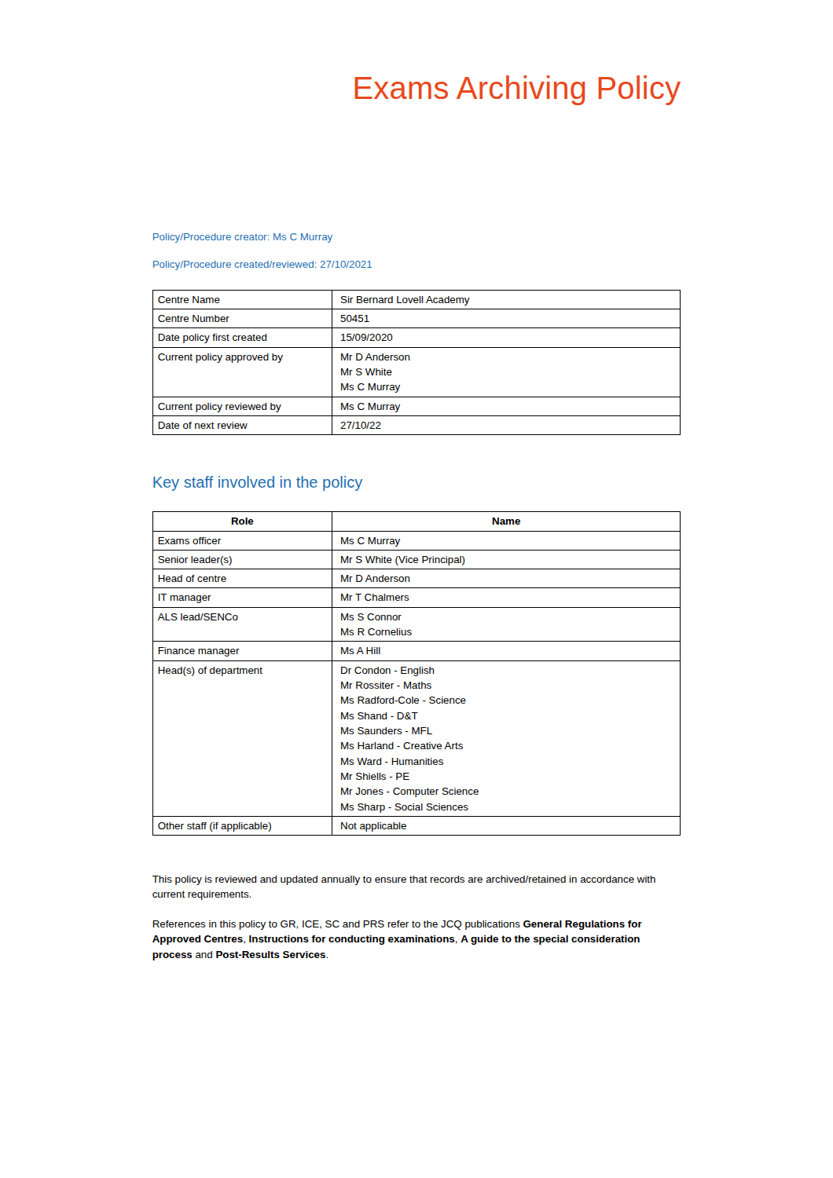Exams Archiving Policy
Policy/Procedure creator: Ms C Murray
Policy/Procedure created/reviewed: 27/10/2021
| Centre Name | Sir Bernard Lovell Academy |
| Centre Number | 50451 |
| Date policy first created | 15/09/2020 |
| Current policy approved by | Mr D Anderson Mr S White Ms C Murray |
| Current policy reviewed by | Ms C Murray |
| Date of next review | 27/10/22 |
Key staff involved in the policy
| Role | Name |
| --- | --- |
| Exams officer | Ms C Murray |
| Senior leader(s) | Mr S White (Vice Principal) |
| Head of centre | Mr D Anderson |
| IT manager | Mr T Chalmers |
| ALS lead/SENCo | Ms S Connor Ms R Cornelius |
| Finance manager | Ms A Hill |
| Head(s) of department | Dr Condon - English Mr Rossiter - Maths Ms Radford-Cole - Science Ms Shand - D&T Ms Saunders - MFL Ms Harland - Creative Arts Ms Ward - Humanities Mr Shiells - PE Mr Jones - Computer Science Ms Sharp - Social Sciences |
| Other staff (if applicable) | Not applicable |
This policy is reviewed and updated annually to ensure that records are archived/retained in accordance with current requirements.
References in this policy to GR, ICE, SC and PRS refer to the JCQ publications General Regulations for Approved Centres, Instructions for conducting examinations, A guide to the special consideration process and Post-Results Services.